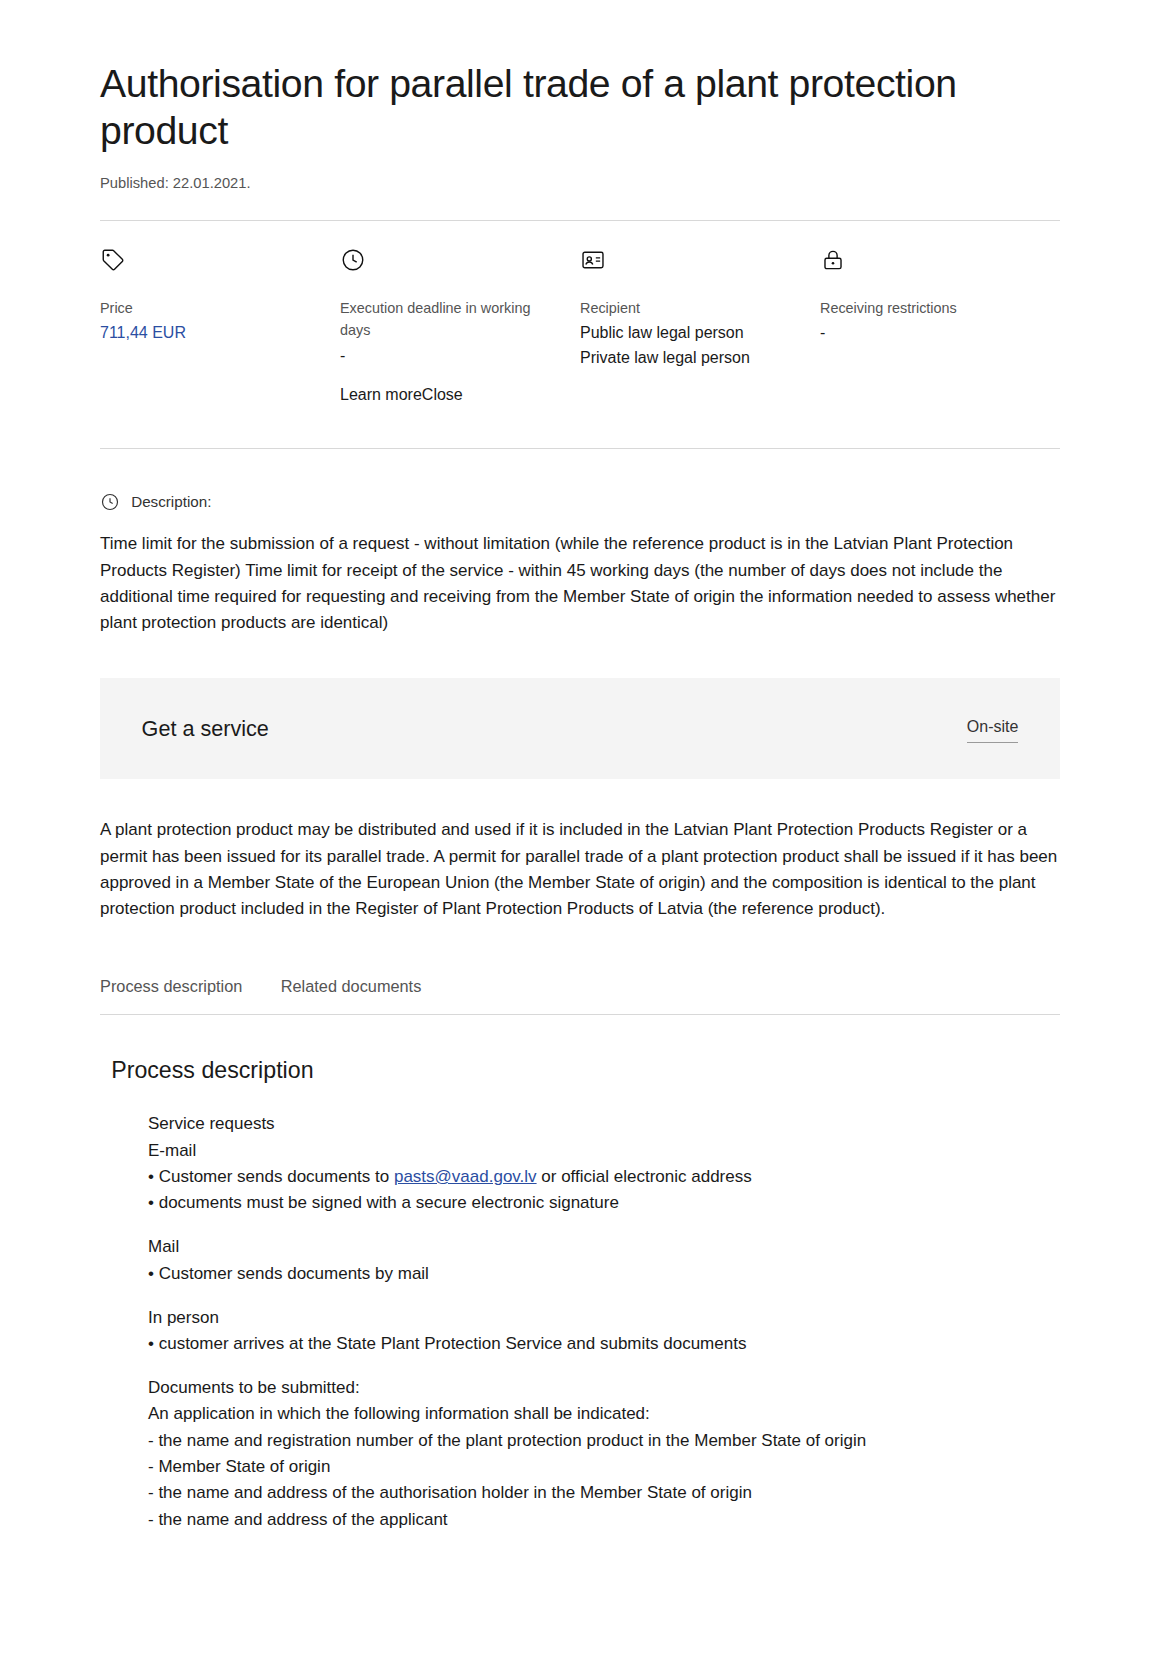Authorisation for parallel trade of a plant protection product
Published: 22.01.2021.
Price
711,44 EUR
Execution deadline in working days
-
Learn more Close
Recipient
Public law legal person
Private law legal person
Receiving restrictions
-
Description:
Time limit for the submission of a request - without limitation (while the reference product is in the Latvian Plant Protection Products Register) Time limit for receipt of the service - within 45 working days (the number of days does not include the additional time required for requesting and receiving from the Member State of origin the information needed to assess whether plant protection products are identical)
Get a service
On-site
A plant protection product may be distributed and used if it is included in the Latvian Plant Protection Products Register or a permit has been issued for its parallel trade. A permit for parallel trade of a plant protection product shall be issued if it has been approved in a Member State of the European Union (the Member State of origin) and the composition is identical to the plant protection product included in the Register of Plant Protection Products of Latvia (the reference product).
Process description Related documents
Process description
Service requests
E-mail
• Customer sends documents to pasts@vaad.gov.lv or official electronic address
• documents must be signed with a secure electronic signature
Mail
• Customer sends documents by mail
In person
• customer arrives at the State Plant Protection Service and submits documents
Documents to be submitted:
An application in which the following information shall be indicated:
- the name and registration number of the plant protection product in the Member State of origin
- Member State of origin
- the name and address of the authorisation holder in the Member State of origin
- the name and address of the applicant